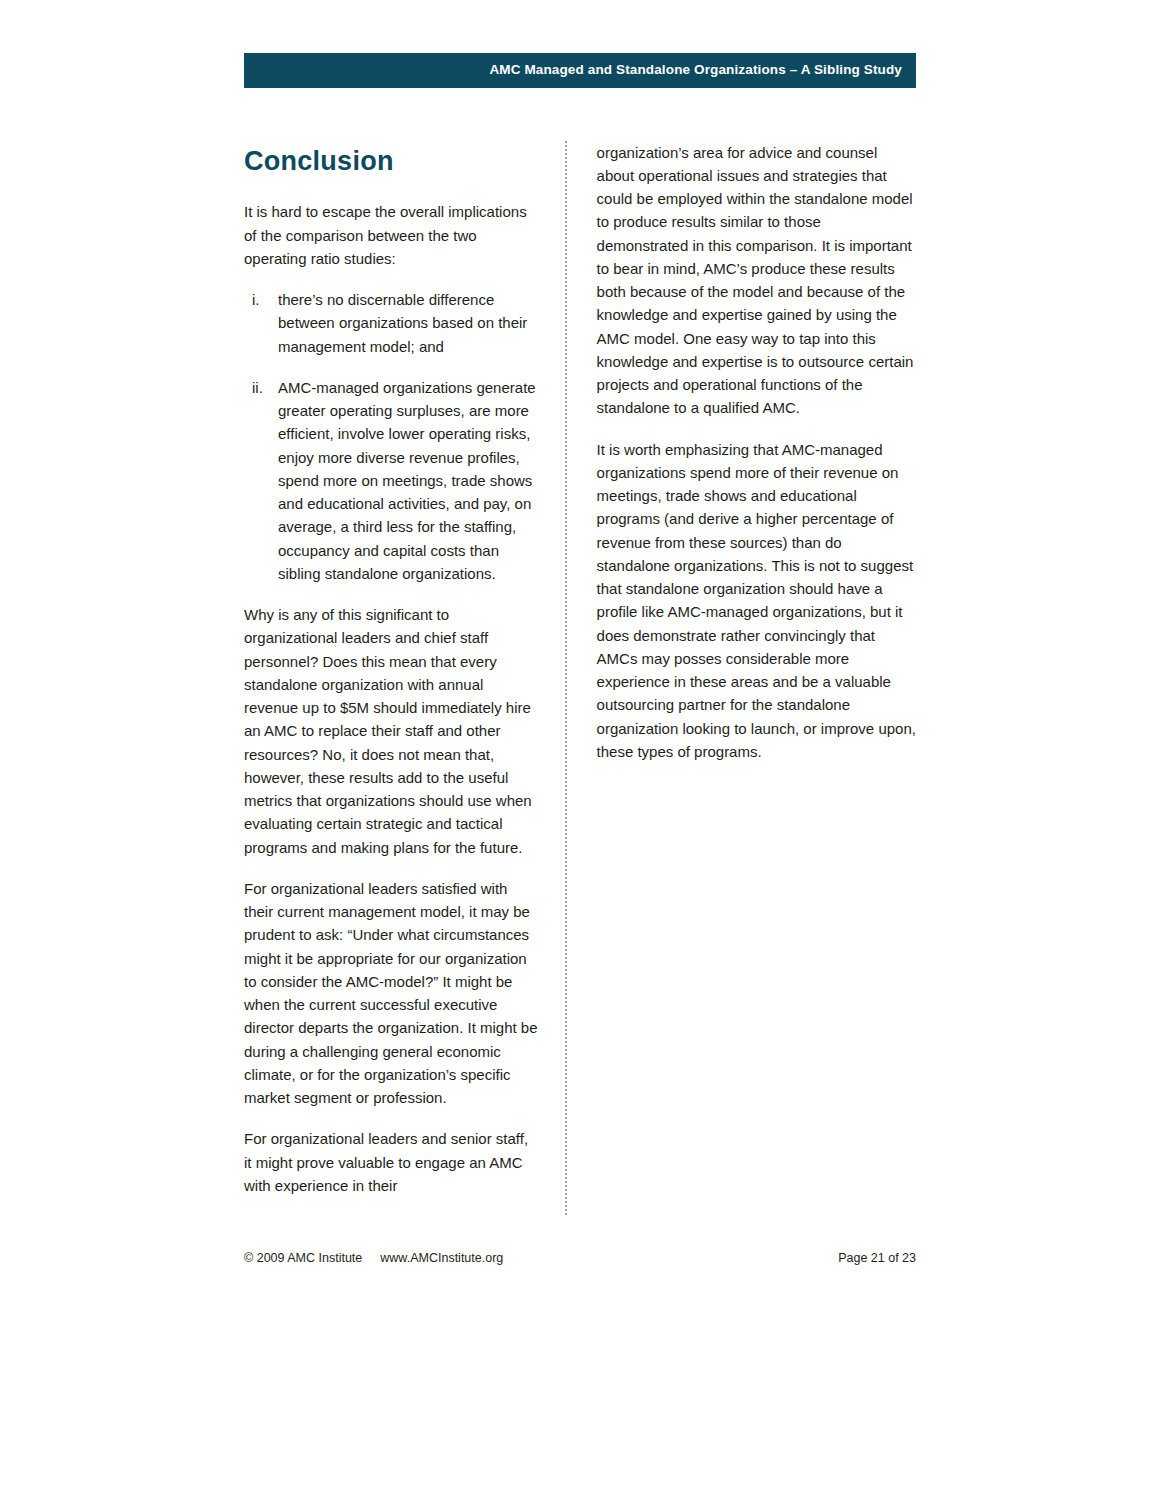AMC Managed and Standalone Organizations – A Sibling Study
Conclusion
It is hard to escape the overall implications of the comparison between the two operating ratio studies:
there’s no discernable difference between organizations based on their management model; and
AMC-managed organizations generate greater operating surpluses, are more efficient, involve lower operating risks, enjoy more diverse revenue profiles, spend more on meetings, trade shows and educational activities, and pay, on average, a third less for the staffing, occupancy and capital costs than sibling standalone organizations.
Why is any of this significant to organizational leaders and chief staff personnel? Does this mean that every standalone organization with annual revenue up to $5M should immediately hire an AMC to replace their staff and other resources? No, it does not mean that, however, these results add to the useful metrics that organizations should use when evaluating certain strategic and tactical programs and making plans for the future.
For organizational leaders satisfied with their current management model, it may be prudent to ask: “Under what circumstances might it be appropriate for our organization to consider the AMC-model?” It might be when the current successful executive director departs the organization. It might be during a challenging general economic climate, or for the organization’s specific market segment or profession.
For organizational leaders and senior staff, it might prove valuable to engage an AMC with experience in their
organization’s area for advice and counsel about operational issues and strategies that could be employed within the standalone model to produce results similar to those demonstrated in this comparison. It is important to bear in mind, AMC’s produce these results both because of the model and because of the knowledge and expertise gained by using the AMC model. One easy way to tap into this knowledge and expertise is to outsource certain projects and operational functions of the standalone to a qualified AMC.
It is worth emphasizing that AMC-managed organizations spend more of their revenue on meetings, trade shows and educational programs (and derive a higher percentage of revenue from these sources) than do standalone organizations. This is not to suggest that standalone organization should have a profile like AMC-managed organizations, but it does demonstrate rather convincingly that AMCs may posses considerable more experience in these areas and be a valuable outsourcing partner for the standalone organization looking to launch, or improve upon, these types of programs.
© 2009 AMC Institute www.AMCInstitute.org
Page 21 of 23